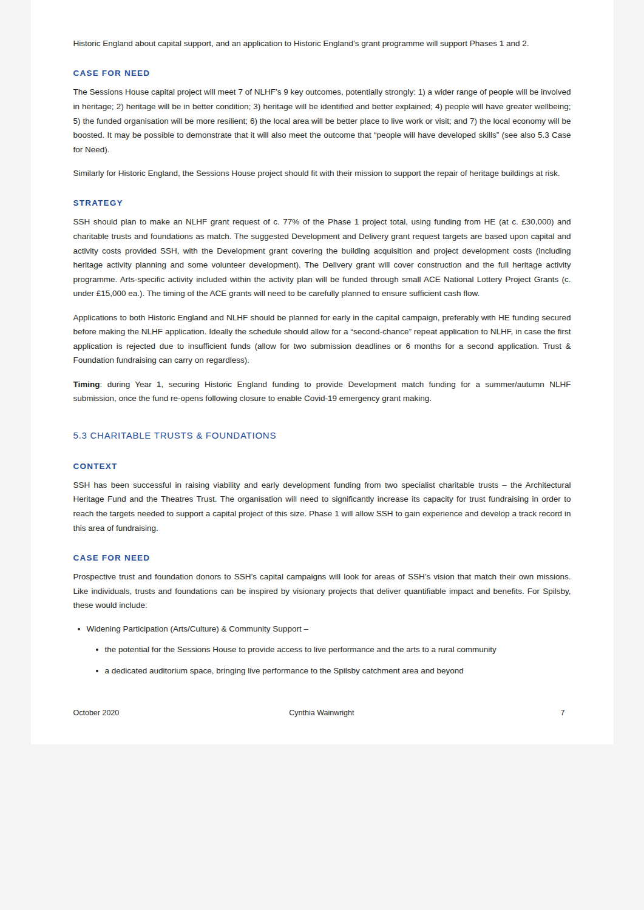Historic England about capital support, and an application to Historic England’s grant programme will support Phases 1 and 2.
CASE FOR NEED
The Sessions House capital project will meet 7 of NLHF’s 9 key outcomes, potentially strongly: 1) a wider range of people will be involved in heritage; 2) heritage will be in better condition; 3) heritage will be identified and better explained; 4) people will have greater wellbeing; 5) the funded organisation will be more resilient; 6) the local area will be better place to live work or visit; and 7) the local economy will be boosted. It may be possible to demonstrate that it will also meet the outcome that “people will have developed skills” (see also 5.3 Case for Need).
Similarly for Historic England, the Sessions House project should fit with their mission to support the repair of heritage buildings at risk.
STRATEGY
SSH should plan to make an NLHF grant request of c. 77% of the Phase 1 project total, using funding from HE (at c. £30,000) and charitable trusts and foundations as match. The suggested Development and Delivery grant request targets are based upon capital and activity costs provided SSH, with the Development grant covering the building acquisition and project development costs (including heritage activity planning and some volunteer development). The Delivery grant will cover construction and the full heritage activity programme. Arts-specific activity included within the activity plan will be funded through small ACE National Lottery Project Grants (c. under £15,000 ea.). The timing of the ACE grants will need to be carefully planned to ensure sufficient cash flow.
Applications to both Historic England and NLHF should be planned for early in the capital campaign, preferably with HE funding secured before making the NLHF application. Ideally the schedule should allow for a “second-chance” repeat application to NLHF, in case the first application is rejected due to insufficient funds (allow for two submission deadlines or 6 months for a second application. Trust & Foundation fundraising can carry on regardless).
Timing: during Year 1, securing Historic England funding to provide Development match funding for a summer/autumn NLHF submission, once the fund re-opens following closure to enable Covid-19 emergency grant making.
5.3 CHARITABLE TRUSTS & FOUNDATIONS
CONTEXT
SSH has been successful in raising viability and early development funding from two specialist charitable trusts – the Architectural Heritage Fund and the Theatres Trust. The organisation will need to significantly increase its capacity for trust fundraising in order to reach the targets needed to support a capital project of this size. Phase 1 will allow SSH to gain experience and develop a track record in this area of fundraising.
CASE FOR NEED
Prospective trust and foundation donors to SSH’s capital campaigns will look for areas of SSH’s vision that match their own missions. Like individuals, trusts and foundations can be inspired by visionary projects that deliver quantifiable impact and benefits. For Spilsby, these would include:
Widening Participation (Arts/Culture) & Community Support –
the potential for the Sessions House to provide access to live performance and the arts to a rural community
a dedicated auditorium space, bringing live performance to the Spilsby catchment area and beyond
October 2020 Cynthia Wainwright 7